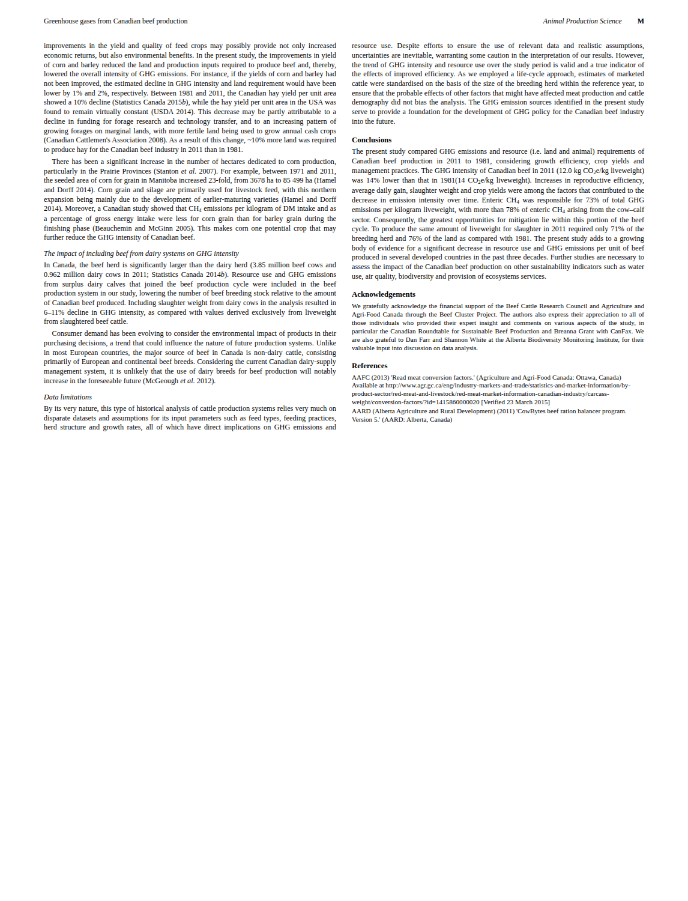Greenhouse gases from Canadian beef production
Animal Production Science M
improvements in the yield and quality of feed crops may possibly provide not only increased economic returns, but also environmental benefits. In the present study, the improvements in yield of corn and barley reduced the land and production inputs required to produce beef and, thereby, lowered the overall intensity of GHG emissions. For instance, if the yields of corn and barley had not been improved, the estimated decline in GHG intensity and land requirement would have been lower by 1% and 2%, respectively. Between 1981 and 2011, the Canadian hay yield per unit area showed a 10% decline (Statistics Canada 2015b), while the hay yield per unit area in the USA was found to remain virtually constant (USDA 2014). This decrease may be partly attributable to a decline in funding for forage research and technology transfer, and to an increasing pattern of growing forages on marginal lands, with more fertile land being used to grow annual cash crops (Canadian Cattlemen's Association 2008). As a result of this change, ~10% more land was required to produce hay for the Canadian beef industry in 2011 than in 1981.
There has been a significant increase in the number of hectares dedicated to corn production, particularly in the Prairie Provinces (Stanton et al. 2007). For example, between 1971 and 2011, the seeded area of corn for grain in Manitoba increased 23-fold, from 3678 ha to 85 499 ha (Hamel and Dorff 2014). Corn grain and silage are primarily used for livestock feed, with this northern expansion being mainly due to the development of earlier-maturing varieties (Hamel and Dorff 2014). Moreover, a Canadian study showed that CH4 emissions per kilogram of DM intake and as a percentage of gross energy intake were less for corn grain than for barley grain during the finishing phase (Beauchemin and McGinn 2005). This makes corn one potential crop that may further reduce the GHG intensity of Canadian beef.
The impact of including beef from dairy systems on GHG intensity
In Canada, the beef herd is significantly larger than the dairy herd (3.85 million beef cows and 0.962 million dairy cows in 2011; Statistics Canada 2014b). Resource use and GHG emissions from surplus dairy calves that joined the beef production cycle were included in the beef production system in our study, lowering the number of beef breeding stock relative to the amount of Canadian beef produced. Including slaughter weight from dairy cows in the analysis resulted in 6–11% decline in GHG intensity, as compared with values derived exclusively from liveweight from slaughtered beef cattle.
Consumer demand has been evolving to consider the environmental impact of products in their purchasing decisions, a trend that could influence the nature of future production systems. Unlike in most European countries, the major source of beef in Canada is non-dairy cattle, consisting primarily of European and continental beef breeds. Considering the current Canadian dairy-supply management system, it is unlikely that the use of dairy breeds for beef production will notably increase in the foreseeable future (McGeough et al. 2012).
Data limitations
By its very nature, this type of historical analysis of cattle production systems relies very much on disparate datasets and assumptions for its input parameters such as feed types, feeding practices, herd structure and growth rates, all of which have direct implications on GHG emissions and resource use. Despite efforts to ensure the use of relevant data and realistic assumptions, uncertainties are inevitable, warranting some caution in the interpretation of our results. However, the trend of GHG intensity and resource use over the study period is valid and a true indicator of the effects of improved efficiency. As we employed a life-cycle approach, estimates of marketed cattle were standardised on the basis of the size of the breeding herd within the reference year, to ensure that the probable effects of other factors that might have affected meat production and cattle demography did not bias the analysis. The GHG emission sources identified in the present study serve to provide a foundation for the development of GHG policy for the Canadian beef industry into the future.
Conclusions
The present study compared GHG emissions and resource (i.e. land and animal) requirements of Canadian beef production in 2011 to 1981, considering growth efficiency, crop yields and management practices. The GHG intensity of Canadian beef in 2011 (12.0 kg CO2e/kg liveweight) was 14% lower than that in 1981(14 CO2e/kg liveweight). Increases in reproductive efficiency, average daily gain, slaughter weight and crop yields were among the factors that contributed to the decrease in emission intensity over time. Enteric CH4 was responsible for 73% of total GHG emissions per kilogram liveweight, with more than 78% of enteric CH4 arising from the cow–calf sector. Consequently, the greatest opportunities for mitigation lie within this portion of the beef cycle. To produce the same amount of liveweight for slaughter in 2011 required only 71% of the breeding herd and 76% of the land as compared with 1981. The present study adds to a growing body of evidence for a significant decrease in resource use and GHG emissions per unit of beef produced in several developed countries in the past three decades. Further studies are necessary to assess the impact of the Canadian beef production on other sustainability indicators such as water use, air quality, biodiversity and provision of ecosystems services.
Acknowledgements
We gratefully acknowledge the financial support of the Beef Cattle Research Council and Agriculture and Agri-Food Canada through the Beef Cluster Project. The authors also express their appreciation to all of those individuals who provided their expert insight and comments on various aspects of the study, in particular the Canadian Roundtable for Sustainable Beef Production and Breanna Grant with CanFax. We are also grateful to Dan Farr and Shannon White at the Alberta Biodiversity Monitoring Institute, for their valuable input into discussion on data analysis.
References
AAFC (2013) 'Read meat conversion factors.' (Agriculture and Agri-Food Canada: Ottawa, Canada) Available at http://www.agr.gc.ca/eng/industry-markets-and-trade/statistics-and-market-information/by-product-sector/red-meat-and-livestock/red-meat-market-information-canadian-industry/carcass-weight/conversion-factors/?id=1415860000020 [Verified 23 March 2015]
AARD (Alberta Agriculture and Rural Development) (2011) 'CowBytes beef ration balancer program. Version 5.' (AARD: Alberta, Canada)